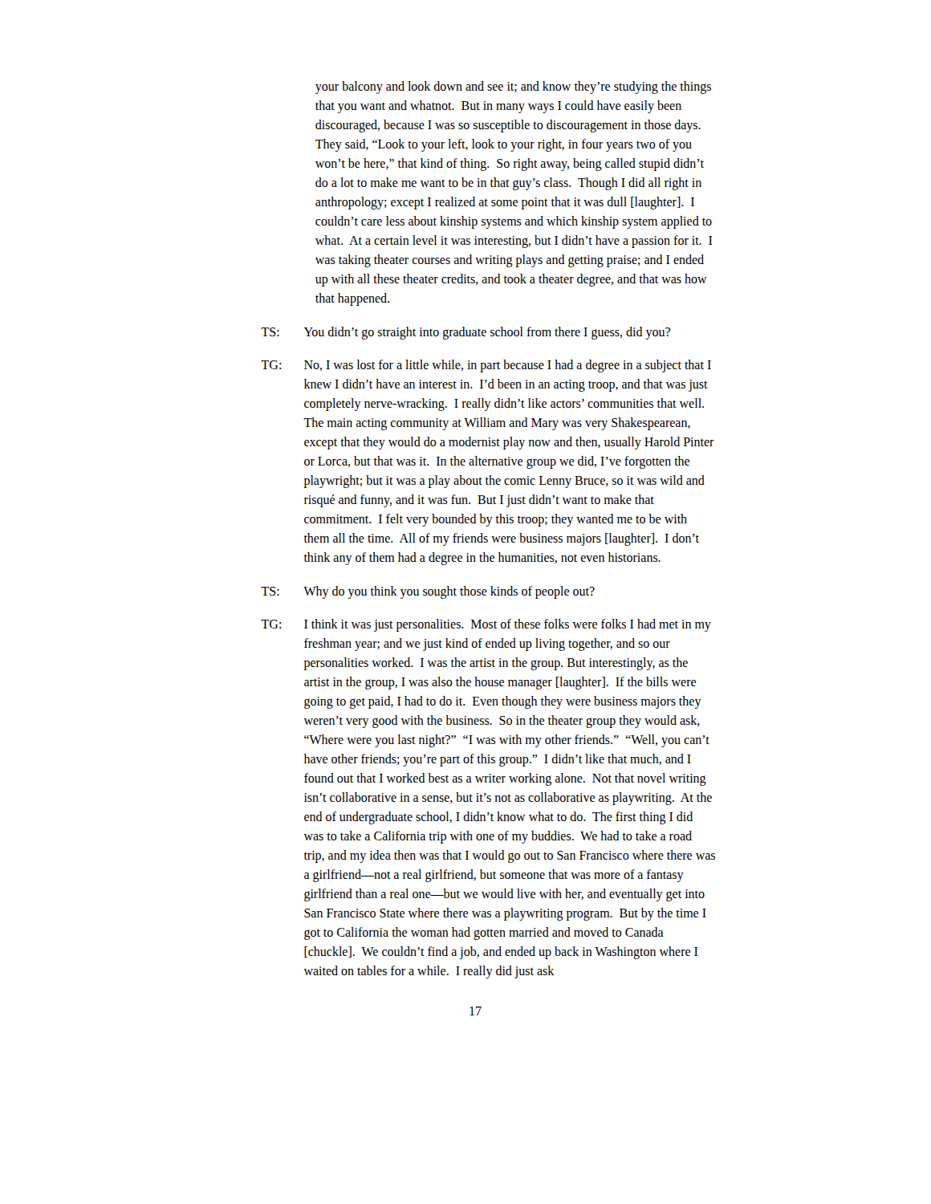your balcony and look down and see it; and know they’re studying the things that you want and whatnot. But in many ways I could have easily been discouraged, because I was so susceptible to discouragement in those days. They said, “Look to your left, look to your right, in four years two of you won’t be here,” that kind of thing. So right away, being called stupid didn’t do a lot to make me want to be in that guy’s class. Though I did all right in anthropology; except I realized at some point that it was dull [laughter]. I couldn’t care less about kinship systems and which kinship system applied to what. At a certain level it was interesting, but I didn’t have a passion for it. I was taking theater courses and writing plays and getting praise; and I ended up with all these theater credits, and took a theater degree, and that was how that happened.
TS:
You didn’t go straight into graduate school from there I guess, did you?
TG:
No, I was lost for a little while, in part because I had a degree in a subject that I knew I didn’t have an interest in. I’d been in an acting troop, and that was just completely nerve-wracking. I really didn’t like actors’ communities that well. The main acting community at William and Mary was very Shakespearean, except that they would do a modernist play now and then, usually Harold Pinter or Lorca, but that was it. In the alternative group we did, I’ve forgotten the playwright; but it was a play about the comic Lenny Bruce, so it was wild and risqué and funny, and it was fun. But I just didn’t want to make that commitment. I felt very bounded by this troop; they wanted me to be with them all the time. All of my friends were business majors [laughter]. I don’t think any of them had a degree in the humanities, not even historians.
TS:
Why do you think you sought those kinds of people out?
TG:
I think it was just personalities. Most of these folks were folks I had met in my freshman year; and we just kind of ended up living together, and so our personalities worked. I was the artist in the group. But interestingly, as the artist in the group, I was also the house manager [laughter]. If the bills were going to get paid, I had to do it. Even though they were business majors they weren’t very good with the business. So in the theater group they would ask, “Where were you last night?” “I was with my other friends.” “Well, you can’t have other friends; you’re part of this group.” I didn’t like that much, and I found out that I worked best as a writer working alone. Not that novel writing isn’t collaborative in a sense, but it’s not as collaborative as playwriting. At the end of undergraduate school, I didn’t know what to do. The first thing I did was to take a California trip with one of my buddies. We had to take a road trip, and my idea then was that I would go out to San Francisco where there was a girlfriend—not a real girlfriend, but someone that was more of a fantasy girlfriend than a real one—but we would live with her, and eventually get into San Francisco State where there was a playwriting program. But by the time I got to California the woman had gotten married and moved to Canada [chuckle]. We couldn’t find a job, and ended up back in Washington where I waited on tables for a while. I really did just ask
17